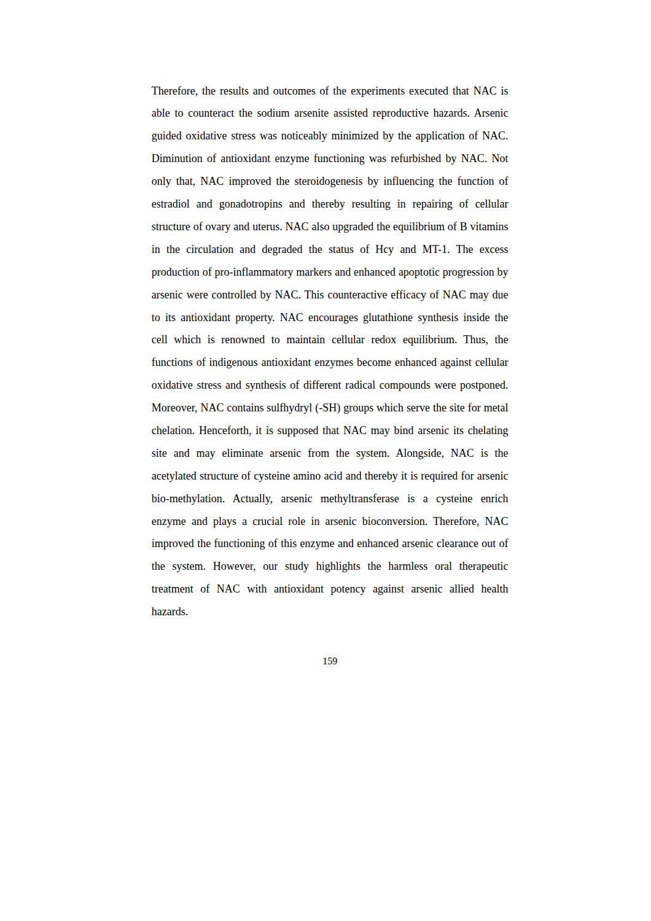Therefore, the results and outcomes of the experiments executed that NAC is able to counteract the sodium arsenite assisted reproductive hazards. Arsenic guided oxidative stress was noticeably minimized by the application of NAC. Diminution of antioxidant enzyme functioning was refurbished by NAC. Not only that, NAC improved the steroidogenesis by influencing the function of estradiol and gonadotropins and thereby resulting in repairing of cellular structure of ovary and uterus. NAC also upgraded the equilibrium of B vitamins in the circulation and degraded the status of Hcy and MT-1. The excess production of pro-inflammatory markers and enhanced apoptotic progression by arsenic were controlled by NAC. This counteractive efficacy of NAC may due to its antioxidant property. NAC encourages glutathione synthesis inside the cell which is renowned to maintain cellular redox equilibrium. Thus, the functions of indigenous antioxidant enzymes become enhanced against cellular oxidative stress and synthesis of different radical compounds were postponed. Moreover, NAC contains sulfhydryl (-SH) groups which serve the site for metal chelation. Henceforth, it is supposed that NAC may bind arsenic its chelating site and may eliminate arsenic from the system. Alongside, NAC is the acetylated structure of cysteine amino acid and thereby it is required for arsenic bio-methylation. Actually, arsenic methyltransferase is a cysteine enrich enzyme and plays a crucial role in arsenic bioconversion. Therefore, NAC improved the functioning of this enzyme and enhanced arsenic clearance out of the system. However, our study highlights the harmless oral therapeutic treatment of NAC with antioxidant potency against arsenic allied health hazards.
159